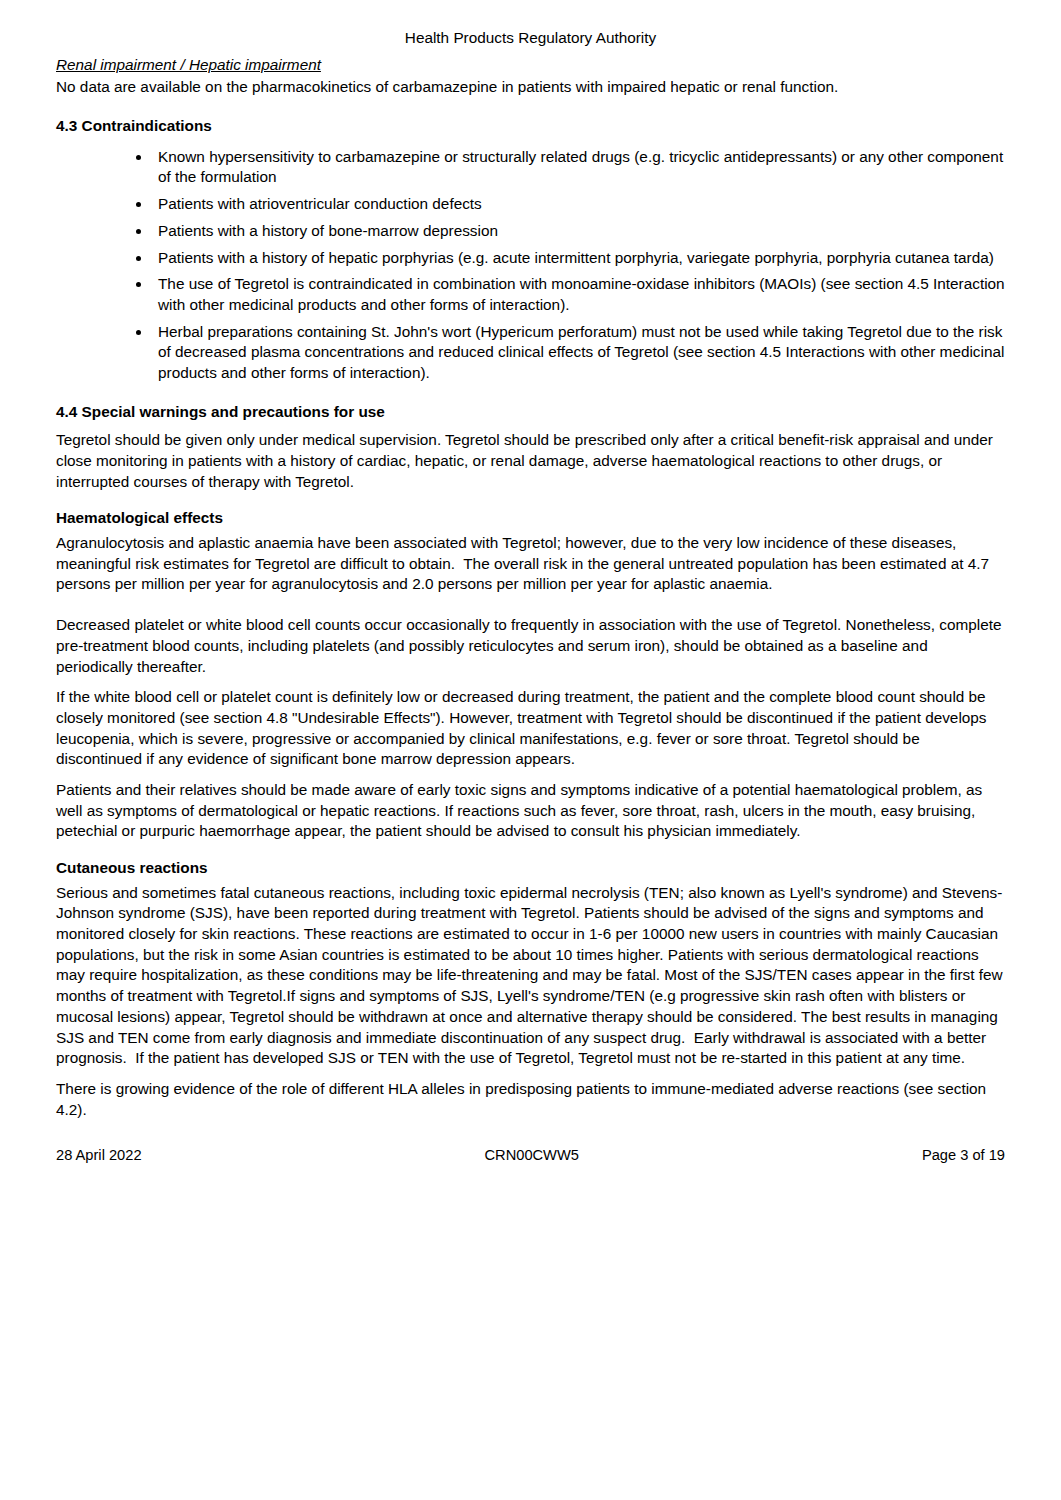Health Products Regulatory Authority
Renal impairment / Hepatic impairment
No data are available on the pharmacokinetics of carbamazepine in patients with impaired hepatic or renal function.
4.3 Contraindications
Known hypersensitivity to carbamazepine or structurally related drugs (e.g. tricyclic antidepressants) or any other component of the formulation
Patients with atrioventricular conduction defects
Patients with a history of bone-marrow depression
Patients with a history of hepatic porphyrias (e.g. acute intermittent porphyria, variegate porphyria, porphyria cutanea tarda)
The use of Tegretol is contraindicated in combination with monoamine-oxidase inhibitors (MAOIs) (see section 4.5 Interaction with other medicinal products and other forms of interaction).
Herbal preparations containing St. John's wort (Hypericum perforatum) must not be used while taking Tegretol due to the risk of decreased plasma concentrations and reduced clinical effects of Tegretol (see section 4.5 Interactions with other medicinal products and other forms of interaction).
4.4 Special warnings and precautions for use
Tegretol should be given only under medical supervision. Tegretol should be prescribed only after a critical benefit-risk appraisal and under close monitoring in patients with a history of cardiac, hepatic, or renal damage, adverse haematological reactions to other drugs, or interrupted courses of therapy with Tegretol.
Haematological effects
Agranulocytosis and aplastic anaemia have been associated with Tegretol; however, due to the very low incidence of these diseases, meaningful risk estimates for Tegretol are difficult to obtain. The overall risk in the general untreated population has been estimated at 4.7 persons per million per year for agranulocytosis and 2.0 persons per million per year for aplastic anaemia.
Decreased platelet or white blood cell counts occur occasionally to frequently in association with the use of Tegretol. Nonetheless, complete pre-treatment blood counts, including platelets (and possibly reticulocytes and serum iron), should be obtained as a baseline and periodically thereafter.
If the white blood cell or platelet count is definitely low or decreased during treatment, the patient and the complete blood count should be closely monitored (see section 4.8 "Undesirable Effects"). However, treatment with Tegretol should be discontinued if the patient develops leucopenia, which is severe, progressive or accompanied by clinical manifestations, e.g. fever or sore throat. Tegretol should be discontinued if any evidence of significant bone marrow depression appears.
Patients and their relatives should be made aware of early toxic signs and symptoms indicative of a potential haematological problem, as well as symptoms of dermatological or hepatic reactions. If reactions such as fever, sore throat, rash, ulcers in the mouth, easy bruising, petechial or purpuric haemorrhage appear, the patient should be advised to consult his physician immediately.
Cutaneous reactions
Serious and sometimes fatal cutaneous reactions, including toxic epidermal necrolysis (TEN; also known as Lyell's syndrome) and Stevens-Johnson syndrome (SJS), have been reported during treatment with Tegretol. Patients should be advised of the signs and symptoms and monitored closely for skin reactions. These reactions are estimated to occur in 1-6 per 10000 new users in countries with mainly Caucasian populations, but the risk in some Asian countries is estimated to be about 10 times higher. Patients with serious dermatological reactions may require hospitalization, as these conditions may be life-threatening and may be fatal. Most of the SJS/TEN cases appear in the first few months of treatment with Tegretol.If signs and symptoms of SJS, Lyell's syndrome/TEN (e.g progressive skin rash often with blisters or mucosal lesions) appear, Tegretol should be withdrawn at once and alternative therapy should be considered. The best results in managing SJS and TEN come from early diagnosis and immediate discontinuation of any suspect drug. Early withdrawal is associated with a better prognosis. If the patient has developed SJS or TEN with the use of Tegretol, Tegretol must not be re-started in this patient at any time.
There is growing evidence of the role of different HLA alleles in predisposing patients to immune-mediated adverse reactions (see section 4.2).
28 April 2022 CRN00CWW5 Page 3 of 19